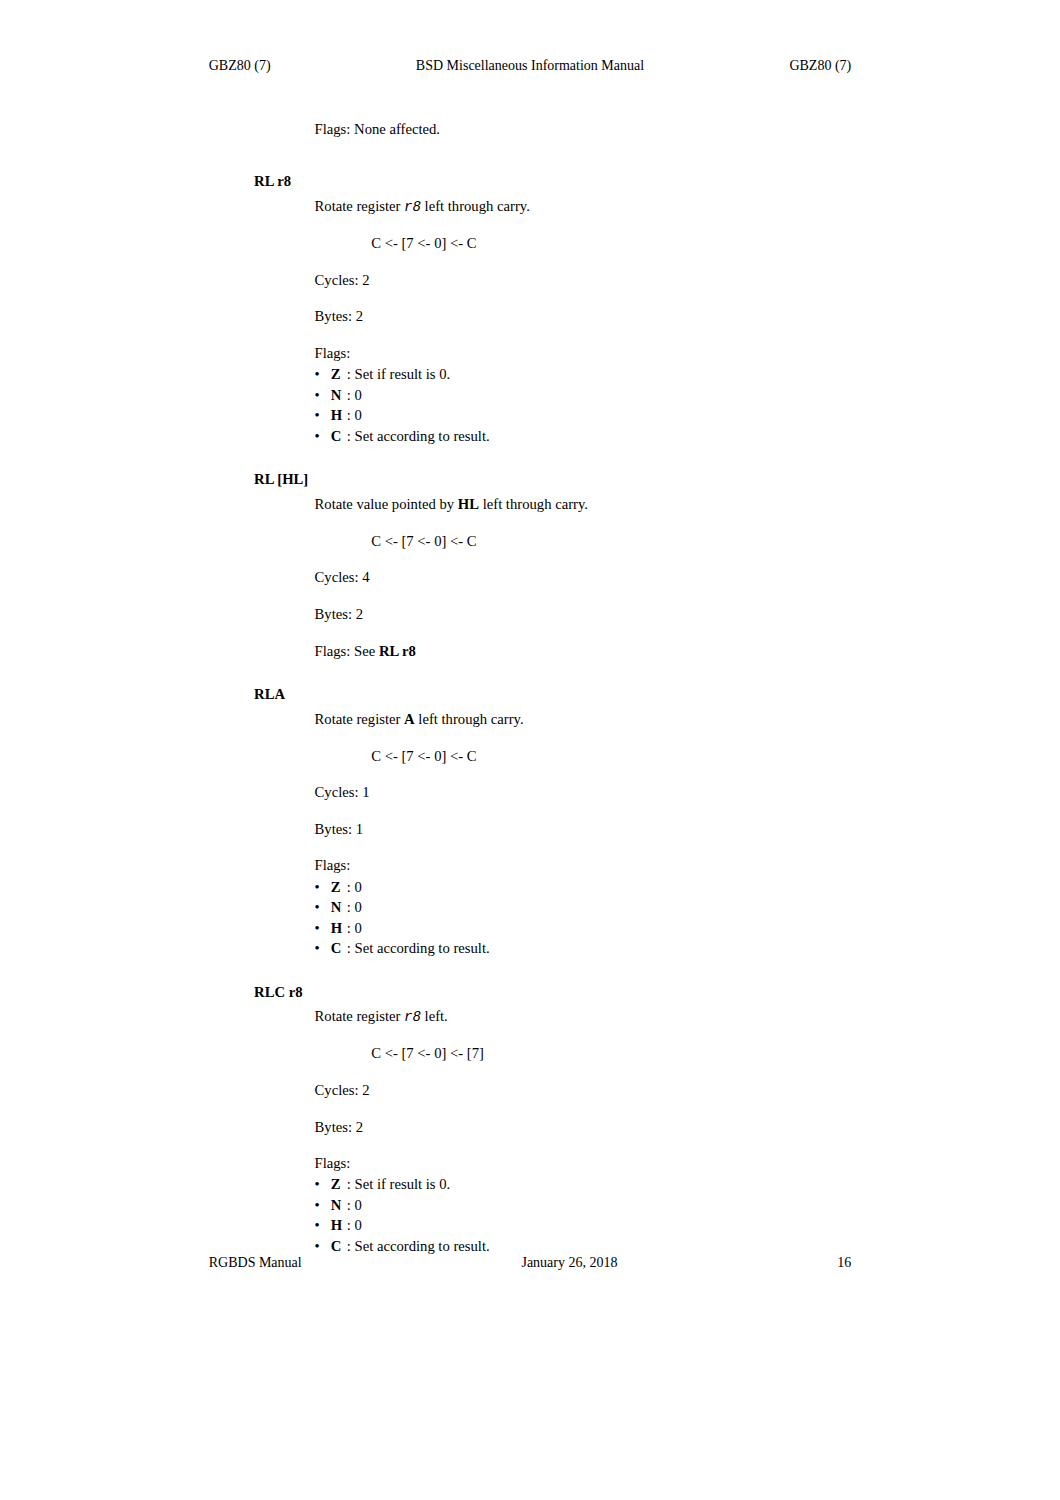GBZ80 (7)
BSD Miscellaneous Information Manual
GBZ80 (7)
Flags: None affected.
RL r8
Rotate register r8 left through carry.
C <- [7 <- 0] <- C
Cycles: 2
Bytes: 2
Flags:
Z: Set if result is 0.
N: 0
H: 0
C: Set according to result.
RL [HL]
Rotate value pointed by HL left through carry.
C <- [7 <- 0] <- C
Cycles: 4
Bytes: 2
Flags: See RL r8
RLA
Rotate register A left through carry.
C <- [7 <- 0] <- C
Cycles: 1
Bytes: 1
Flags:
Z: 0
N: 0
H: 0
C: Set according to result.
RLC r8
Rotate register r8 left.
C <- [7 <- 0] <- [7]
Cycles: 2
Bytes: 2
Flags:
Z: Set if result is 0.
N: 0
H: 0
C: Set according to result.
RGBDS Manual
January 26, 2018
16